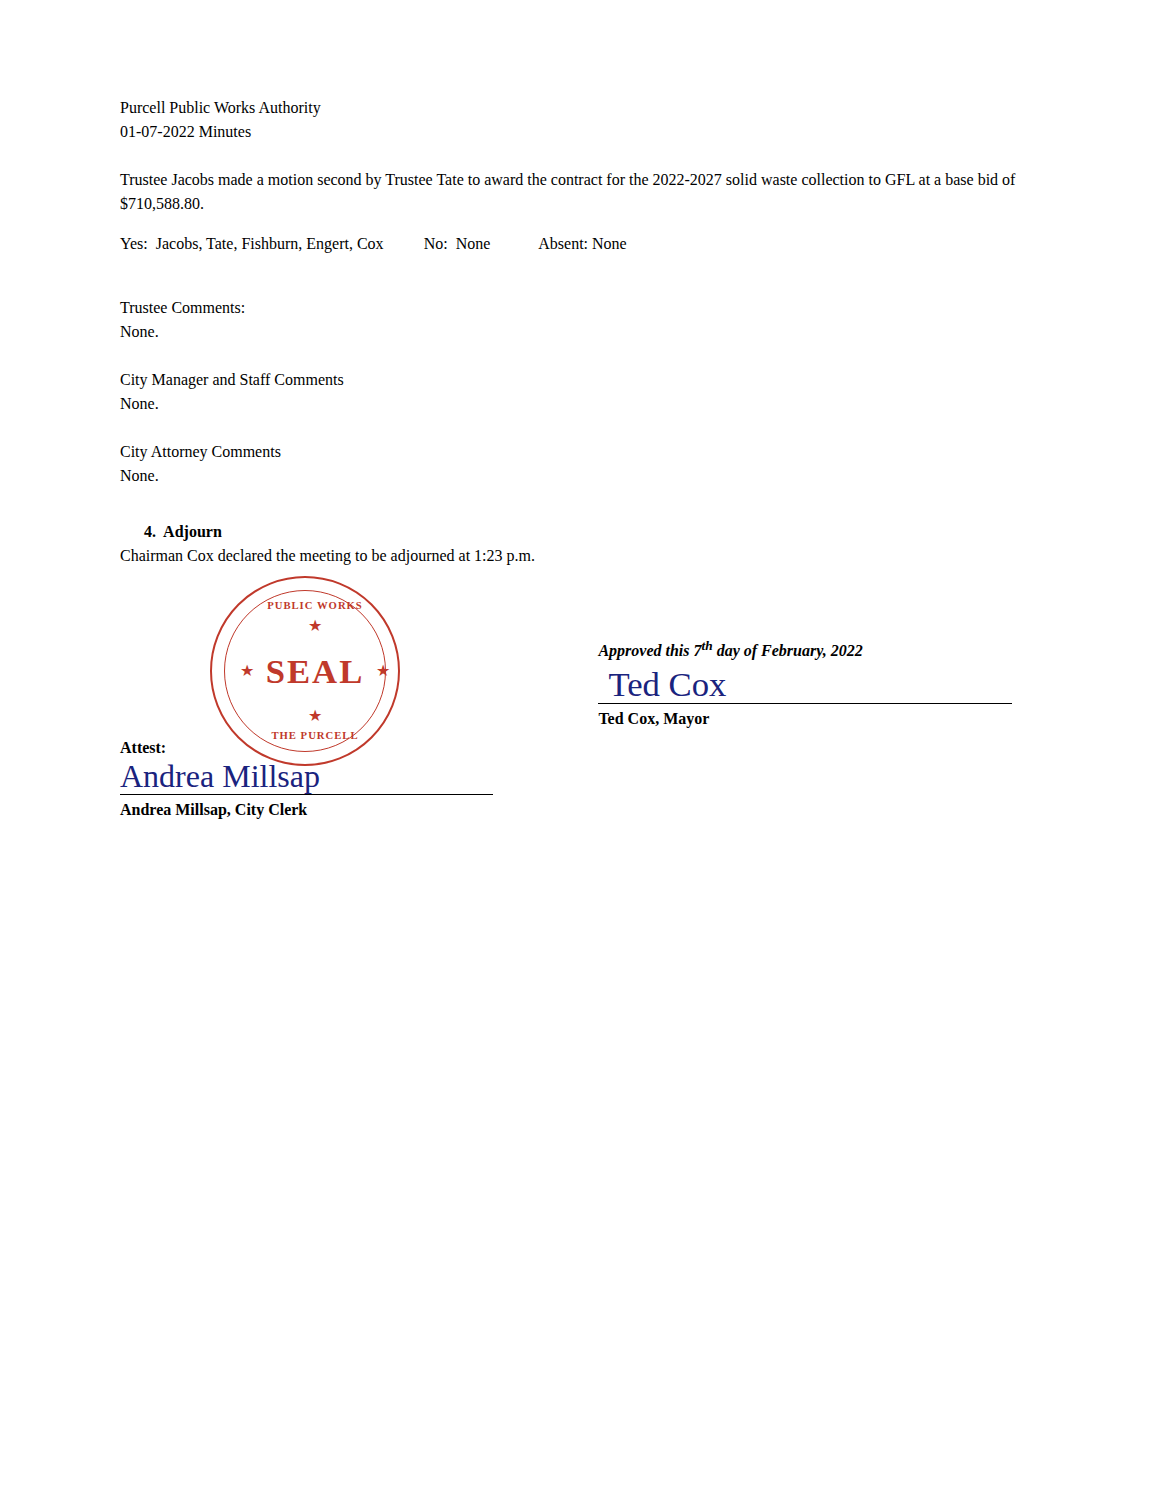Purcell Public Works Authority
01-07-2022 Minutes
Trustee Jacobs made a motion second by Trustee Tate to award the contract for the 2022-2027 solid waste collection to GFL at a base bid of $710,588.80.
Yes: Jacobs, Tate, Fishburn, Engert, Cox No: None Absent: None
Trustee Comments:
None.
City Manager and Staff Comments
None.
City Attorney Comments
None.
4. Adjourn
Chairman Cox declared the meeting to be adjourned at 1:23 p.m.
PUBLIC WORKS
THE PURCELL
★
★
★
★
SEAL
Approved this 7th day of February, 2022
Ted Cox
Ted Cox, Mayor
Attest:
Andrea Millsap
Andrea Millsap, City Clerk